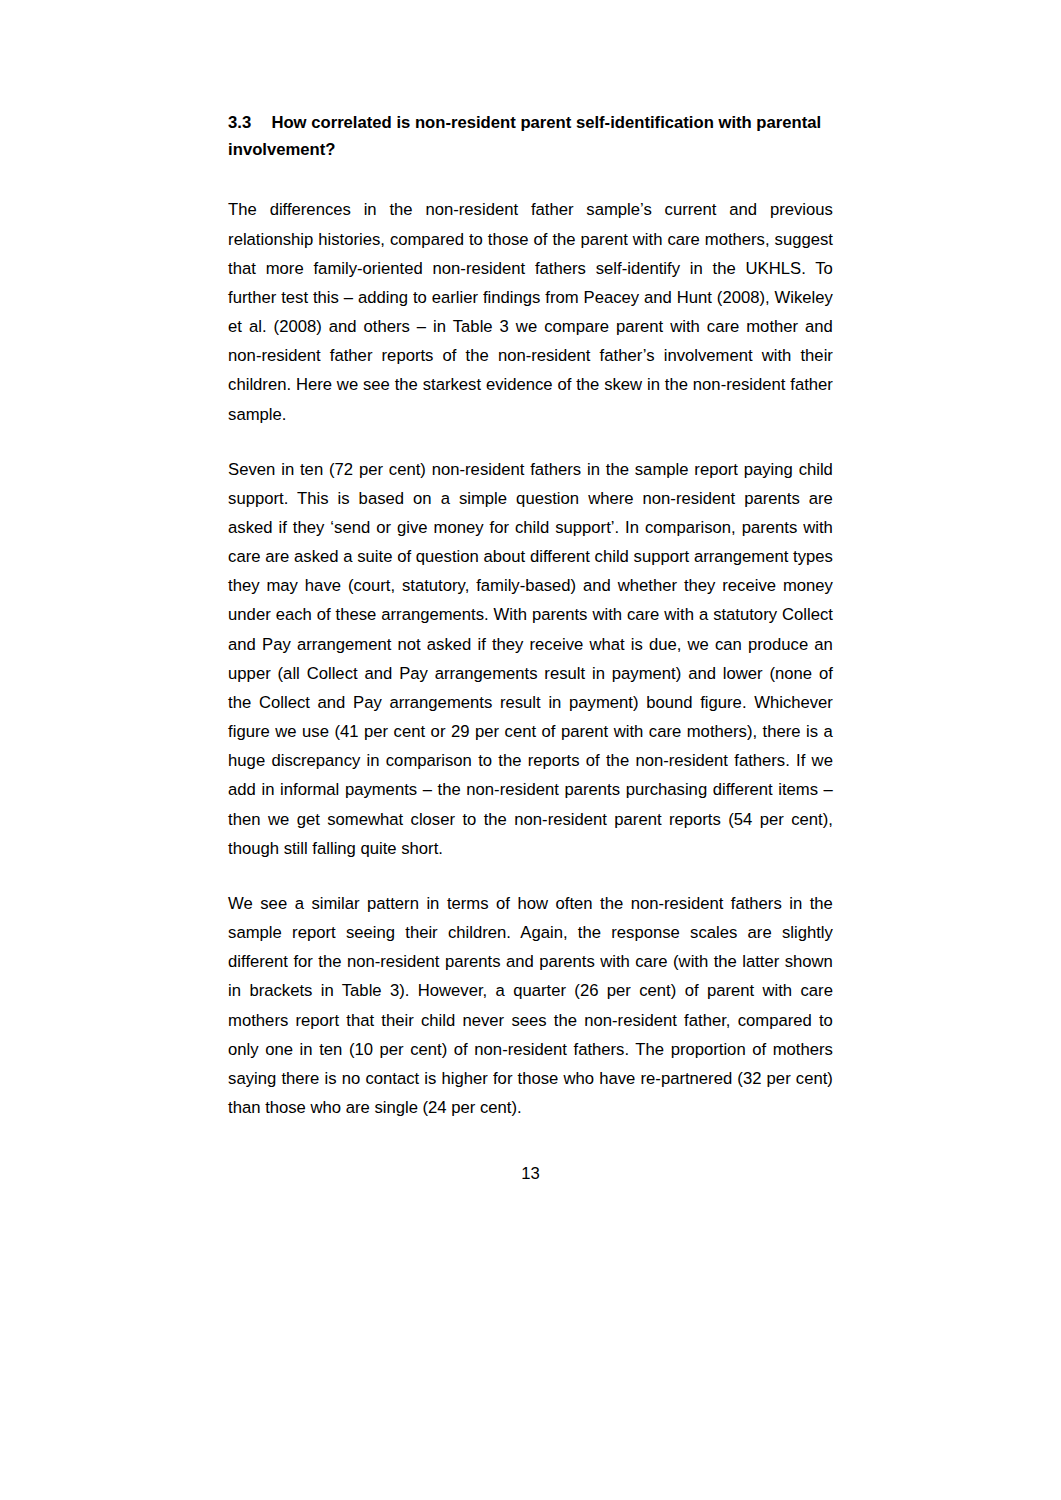3.3 How correlated is non-resident parent self-identification with parental involvement?
The differences in the non-resident father sample’s current and previous relationship histories, compared to those of the parent with care mothers, suggest that more family-oriented non-resident fathers self-identify in the UKHLS. To further test this – adding to earlier findings from Peacey and Hunt (2008), Wikeley et al. (2008) and others – in Table 3 we compare parent with care mother and non-resident father reports of the non-resident father’s involvement with their children. Here we see the starkest evidence of the skew in the non-resident father sample.
Seven in ten (72 per cent) non-resident fathers in the sample report paying child support. This is based on a simple question where non-resident parents are asked if they ‘send or give money for child support’. In comparison, parents with care are asked a suite of question about different child support arrangement types they may have (court, statutory, family-based) and whether they receive money under each of these arrangements. With parents with care with a statutory Collect and Pay arrangement not asked if they receive what is due, we can produce an upper (all Collect and Pay arrangements result in payment) and lower (none of the Collect and Pay arrangements result in payment) bound figure. Whichever figure we use (41 per cent or 29 per cent of parent with care mothers), there is a huge discrepancy in comparison to the reports of the non-resident fathers. If we add in informal payments – the non-resident parents purchasing different items – then we get somewhat closer to the non-resident parent reports (54 per cent), though still falling quite short.
We see a similar pattern in terms of how often the non-resident fathers in the sample report seeing their children. Again, the response scales are slightly different for the non-resident parents and parents with care (with the latter shown in brackets in Table 3). However, a quarter (26 per cent) of parent with care mothers report that their child never sees the non-resident father, compared to only one in ten (10 per cent) of non-resident fathers. The proportion of mothers saying there is no contact is higher for those who have re-partnered (32 per cent) than those who are single (24 per cent).
13